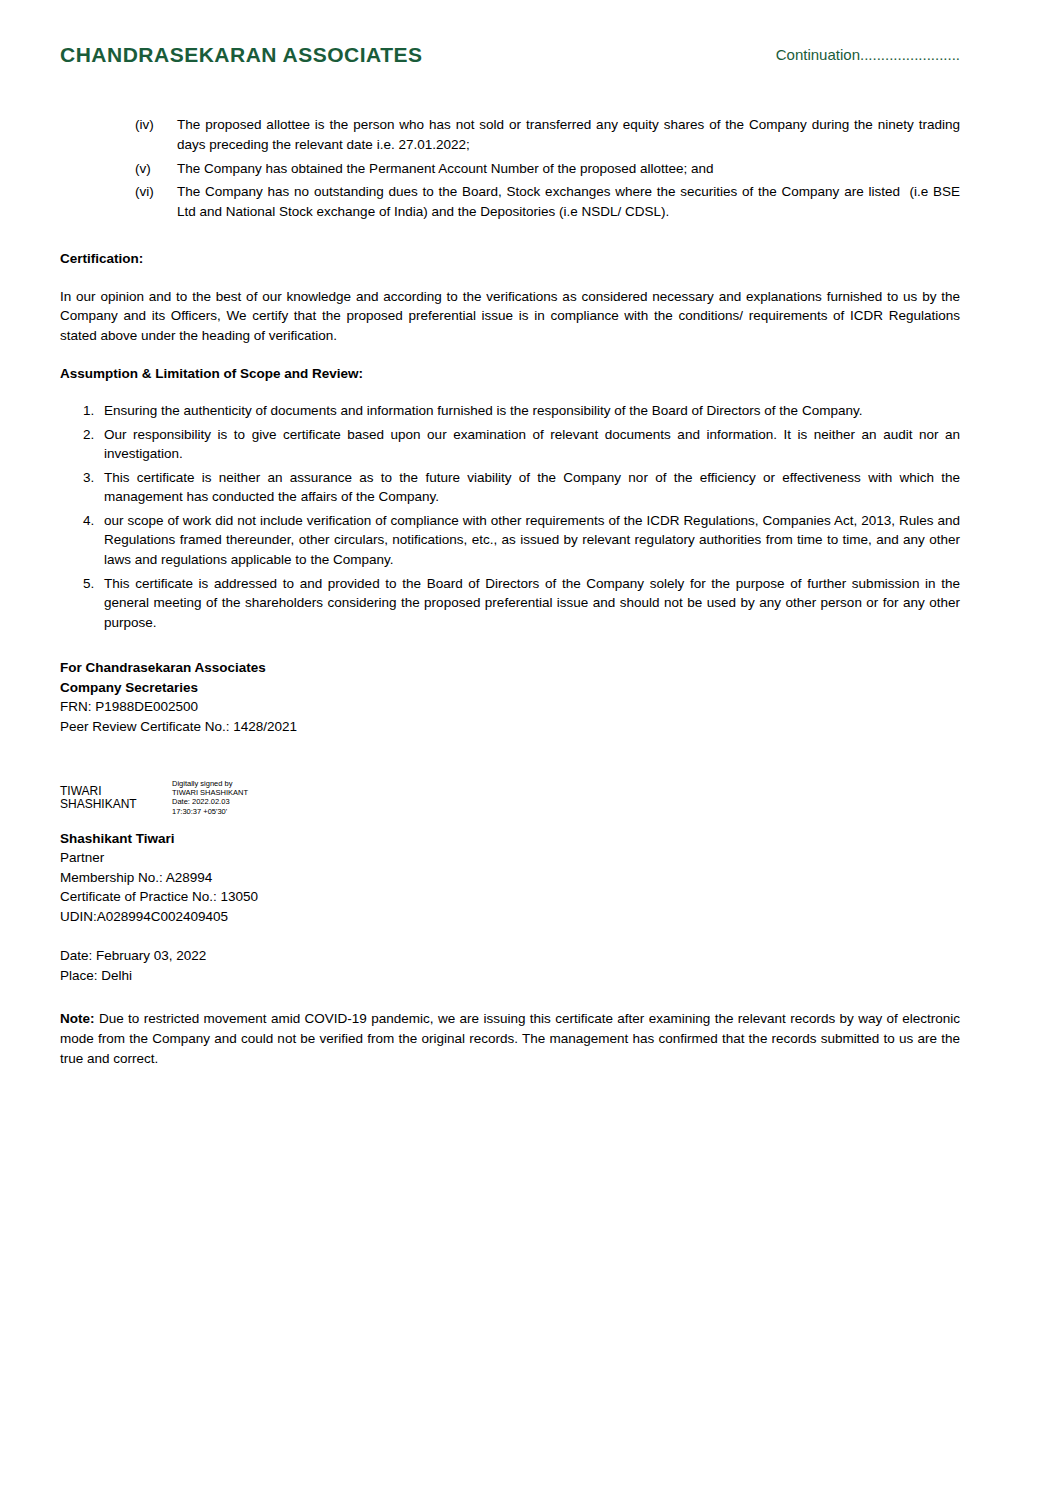CHANDRASEKARAN ASSOCIATES
Continuation........................
(iv) The proposed allottee is the person who has not sold or transferred any equity shares of the Company during the ninety trading days preceding the relevant date i.e. 27.01.2022;
(v) The Company has obtained the Permanent Account Number of the proposed allottee; and
(vi) The Company has no outstanding dues to the Board, Stock exchanges where the securities of the Company are listed (i.e BSE Ltd and National Stock exchange of India) and the Depositories (i.e NSDL/ CDSL).
Certification:
In our opinion and to the best of our knowledge and according to the verifications as considered necessary and explanations furnished to us by the Company and its Officers, We certify that the proposed preferential issue is in compliance with the conditions/ requirements of ICDR Regulations stated above under the heading of verification.
Assumption & Limitation of Scope and Review:
Ensuring the authenticity of documents and information furnished is the responsibility of the Board of Directors of the Company.
Our responsibility is to give certificate based upon our examination of relevant documents and information. It is neither an audit nor an investigation.
This certificate is neither an assurance as to the future viability of the Company nor of the efficiency or effectiveness with which the management has conducted the affairs of the Company.
our scope of work did not include verification of compliance with other requirements of the ICDR Regulations, Companies Act, 2013, Rules and Regulations framed thereunder, other circulars, notifications, etc., as issued by relevant regulatory authorities from time to time, and any other laws and regulations applicable to the Company.
This certificate is addressed to and provided to the Board of Directors of the Company solely for the purpose of further submission in the general meeting of the shareholders considering the proposed preferential issue and should not be used by any other person or for any other purpose.
For Chandrasekaran Associates
Company Secretaries
FRN: P1988DE002500
Peer Review Certificate No.: 1428/2021
TIWARI SHASHIKANT
Digitally signed by
TIWARI SHASHIKANT
Date: 2022.02.03
17:30:37 +05'30'
Shashikant Tiwari
Partner
Membership No.: A28994
Certificate of Practice No.: 13050
UDIN:A028994C002409405
Date: February 03, 2022
Place: Delhi
Note: Due to restricted movement amid COVID-19 pandemic, we are issuing this certificate after examining the relevant records by way of electronic mode from the Company and could not be verified from the original records. The management has confirmed that the records submitted to us are the true and correct.